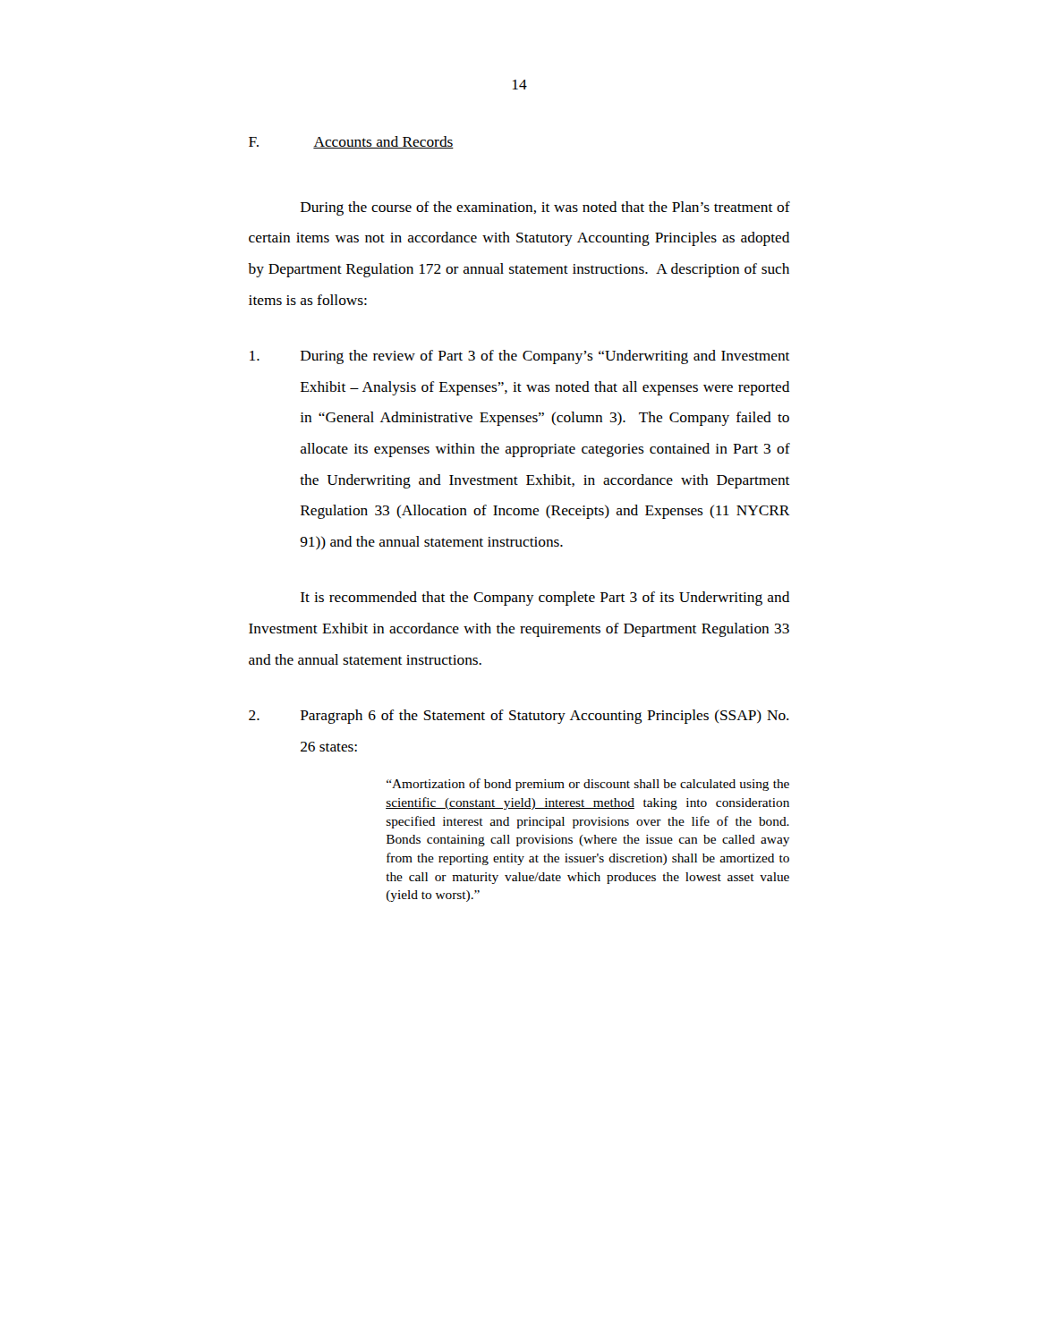14
F. Accounts and Records
During the course of the examination, it was noted that the Plan’s treatment of certain items was not in accordance with Statutory Accounting Principles as adopted by Department Regulation 172 or annual statement instructions. A description of such items is as follows:
1. During the review of Part 3 of the Company’s “Underwriting and Investment Exhibit – Analysis of Expenses”, it was noted that all expenses were reported in “General Administrative Expenses” (column 3). The Company failed to allocate its expenses within the appropriate categories contained in Part 3 of the Underwriting and Investment Exhibit, in accordance with Department Regulation 33 (Allocation of Income (Receipts) and Expenses (11 NYCRR 91)) and the annual statement instructions.
It is recommended that the Company complete Part 3 of its Underwriting and Investment Exhibit in accordance with the requirements of Department Regulation 33 and the annual statement instructions.
2. Paragraph 6 of the Statement of Statutory Accounting Principles (SSAP) No. 26 states:
“Amortization of bond premium or discount shall be calculated using the scientific (constant yield) interest method taking into consideration specified interest and principal provisions over the life of the bond. Bonds containing call provisions (where the issue can be called away from the reporting entity at the issuer's discretion) shall be amortized to the call or maturity value/date which produces the lowest asset value (yield to worst).”